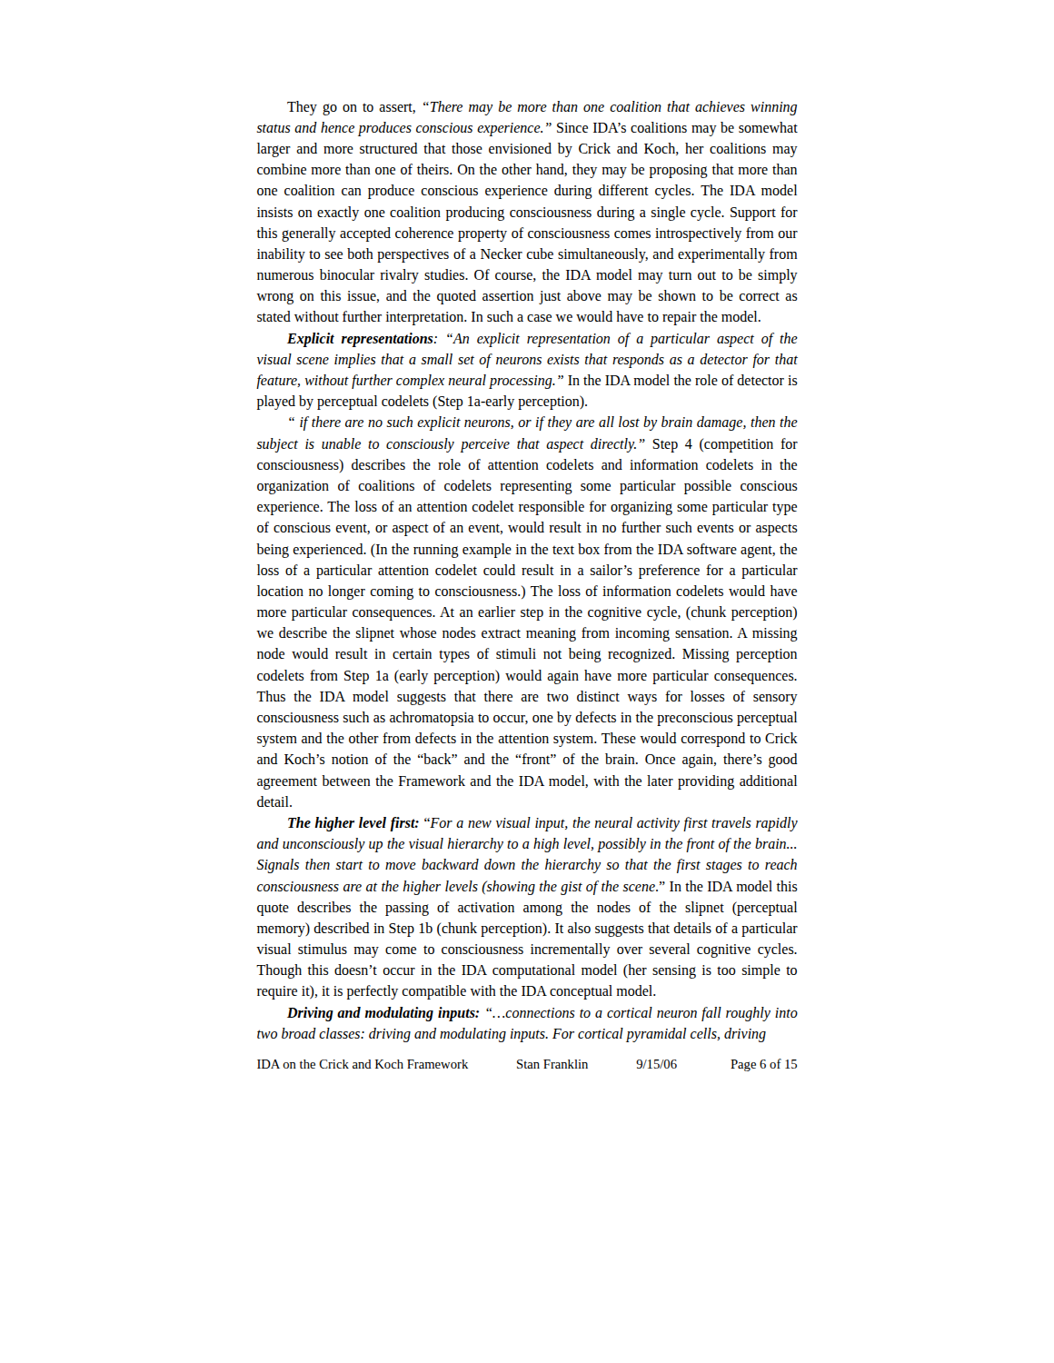They go on to assert, “There may be more than one coalition that achieves winning status and hence produces conscious experience.” Since IDA’s coalitions may be somewhat larger and more structured that those envisioned by Crick and Koch, her coalitions may combine more than one of theirs. On the other hand, they may be proposing that more than one coalition can produce conscious experience during different cycles. The IDA model insists on exactly one coalition producing consciousness during a single cycle. Support for this generally accepted coherence property of consciousness comes introspectively from our inability to see both perspectives of a Necker cube simultaneously, and experimentally from numerous binocular rivalry studies. Of course, the IDA model may turn out to be simply wrong on this issue, and the quoted assertion just above may be shown to be correct as stated without further interpretation. In such a case we would have to repair the model.
Explicit representations: “An explicit representation of a particular aspect of the visual scene implies that a small set of neurons exists that responds as a detector for that feature, without further complex neural processing.” In the IDA model the role of detector is played by perceptual codelets (Step 1a-early perception).
“ if there are no such explicit neurons, or if they are all lost by brain damage, then the subject is unable to consciously perceive that aspect directly.” Step 4 (competition for consciousness) describes the role of attention codelets and information codelets in the organization of coalitions of codelets representing some particular possible conscious experience. The loss of an attention codelet responsible for organizing some particular type of conscious event, or aspect of an event, would result in no further such events or aspects being experienced. (In the running example in the text box from the IDA software agent, the loss of a particular attention codelet could result in a sailor’s preference for a particular location no longer coming to consciousness.) The loss of information codelets would have more particular consequences. At an earlier step in the cognitive cycle, (chunk perception) we describe the slipnet whose nodes extract meaning from incoming sensation. A missing node would result in certain types of stimuli not being recognized. Missing perception codelets from Step 1a (early perception) would again have more particular consequences. Thus the IDA model suggests that there are two distinct ways for losses of sensory consciousness such as achromatopsia to occur, one by defects in the preconscious perceptual system and the other from defects in the attention system. These would correspond to Crick and Koch’s notion of the “back” and the “front” of the brain. Once again, there’s good agreement between the Framework and the IDA model, with the later providing additional detail.
The higher level first: “For a new visual input, the neural activity first travels rapidly and unconsciously up the visual hierarchy to a high level, possibly in the front of the brain... Signals then start to move backward down the hierarchy so that the first stages to reach consciousness are at the higher levels (showing the gist of the scene.” In the IDA model this quote describes the passing of activation among the nodes of the slipnet (perceptual memory) described in Step 1b (chunk perception). It also suggests that details of a particular visual stimulus may come to consciousness incrementally over several cognitive cycles. Though this doesn’t occur in the IDA computational model (her sensing is too simple to require it), it is perfectly compatible with the IDA conceptual model.
Driving and modulating inputs: “…connections to a cortical neuron fall roughly into two broad classes: driving and modulating inputs. For cortical pyramidal cells, driving
IDA on the Crick and Koch Framework Stan Franklin 9/15/06 Page 6 of 15